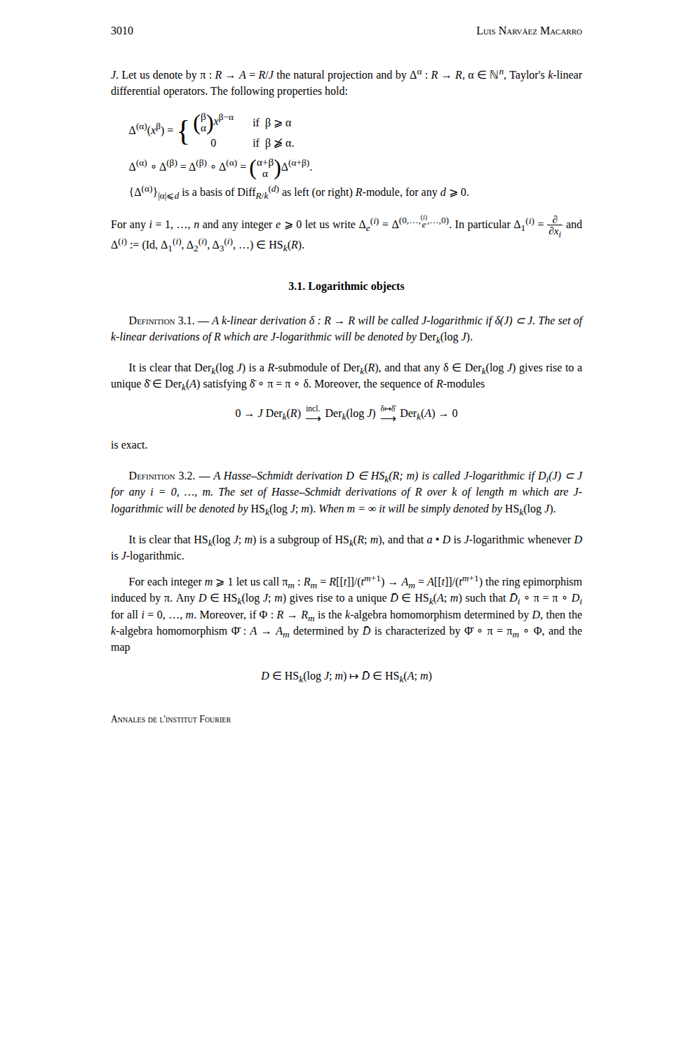3010 Luis Narváez Macarro
J. Let us denote by π : R → A = R/J the natural projection and by Δα : R → R, α ∈ ℕn, Taylor's k-linear differential operators. The following properties hold:
Δ(α)(xβ) = {
| ( β α ) x β−α | if | β ⩾ α |
| 0 | if | β ⩾̸ α. |
Δ(α) ∘ Δ(β) = Δ(β) ∘ Δ(α) = (α+β α) Δ(α+β).
{Δ(α)}|α|⩽d is a basis of DiffR/k(d) as left (or right) R-module, for any d ⩾ 0.
For any i = 1, …, n and any integer e ⩾ 0 let us write Δe(i) = Δ(0,…,(i) e,…,0). In particular Δ1(i) = ∂∂xi and Δ(i) := (Id, Δ1(i), Δ2(i), Δ3(i), …) ∈ HSk(R).
3.1. Logarithmic objects
Definition 3.1. — A k-linear derivation δ : R → R will be called J-logarithmic if δ(J) ⊂ J. The set of k-linear derivations of R which are J-logarithmic will be denoted by Derk(log J).
It is clear that Derk(log J) is a R-submodule of Derk(R), and that any δ ∈ Derk(log J) gives rise to a unique δ̄ ∈ Derk(A) satisfying δ̄ ∘ π = π ∘ δ. Moreover, the sequence of R-modules
0 → J Derk(R) incl.⟶ Derk(log J) δ↦δ̄⟶ Derk(A) → 0
is exact.
Definition 3.2. — A Hasse–Schmidt derivation D ∈ HSk(R; m) is called J-logarithmic if Di(J) ⊂ J for any i = 0, …, m. The set of Hasse–Schmidt derivations of R over k of length m which are J-logarithmic will be denoted by HSk(log J; m). When m = ∞ it will be simply denoted by HSk(log J).
It is clear that HSk(log J; m) is a subgroup of HSk(R; m), and that a • D is J-logarithmic whenever D is J-logarithmic.
For each integer m ⩾ 1 let us call πm : Rm = R[[t]]/(tm+1) → Am = A[[t]]/(tm+1) the ring epimorphism induced by π. Any D ∈ HSk(log J; m) gives rise to a unique D̄ ∈ HSk(A; m) such that D̄i ∘ π = π ∘ Di for all i = 0, …, m. Moreover, if Φ : R → Rm is the k-algebra homomorphism determined by D, then the k-algebra homomorphism Φ̄ : A → Am determined by D̄ is characterized by Φ̄ ∘ π = πm ∘ Φ, and the map
D ∈ HSk(log J; m) ↦ D̄ ∈ HSk(A; m)
Annales de l'institut Fourier